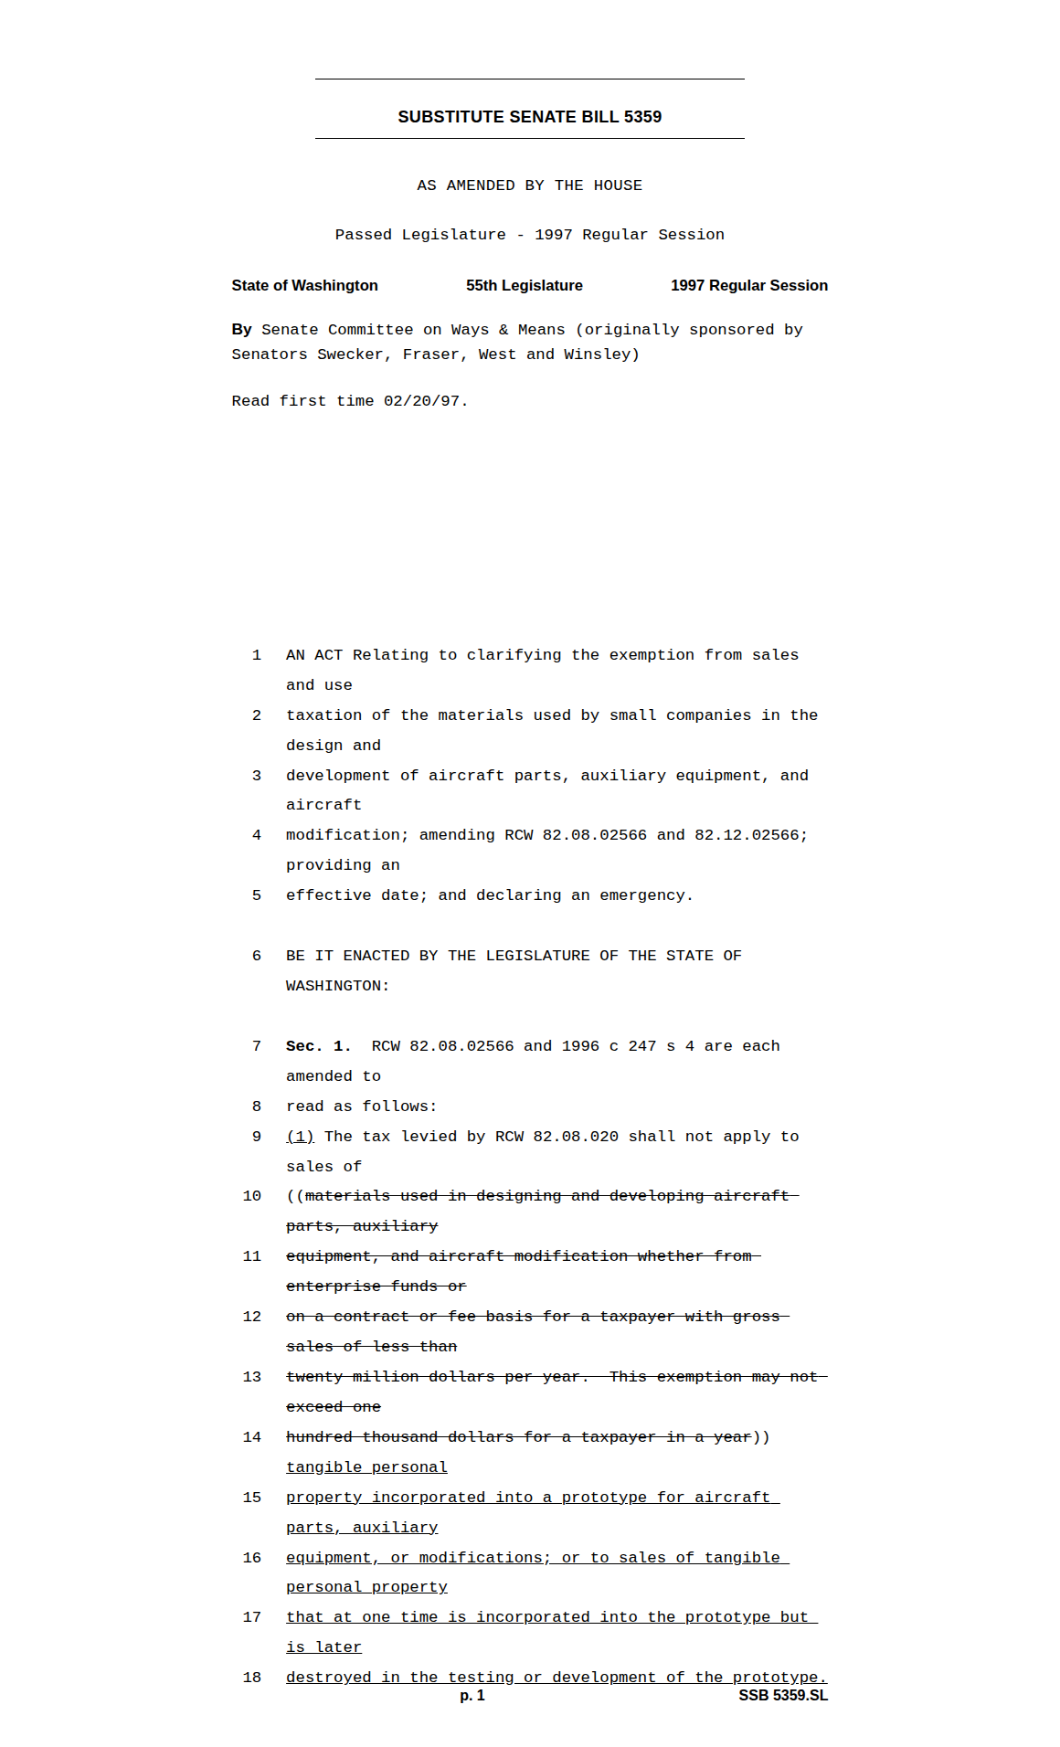SUBSTITUTE SENATE BILL 5359
AS AMENDED BY THE HOUSE
Passed Legislature - 1997 Regular Session
State of Washington 55th Legislature 1997 Regular Session
By Senate Committee on Ways & Means (originally sponsored by Senators Swecker, Fraser, West and Winsley)
Read first time 02/20/97.
1 AN ACT Relating to clarifying the exemption from sales and use
2 taxation of the materials used by small companies in the design and
3 development of aircraft parts, auxiliary equipment, and aircraft
4 modification; amending RCW 82.08.02566 and 82.12.02566; providing an
5 effective date; and declaring an emergency.
6 BE IT ENACTED BY THE LEGISLATURE OF THE STATE OF WASHINGTON:
7 Sec. 1. RCW 82.08.02566 and 1996 c 247 s 4 are each amended to
8 read as follows:
9 (1) The tax levied by RCW 82.08.020 shall not apply to sales of
10 ((materials used in designing and developing aircraft parts, auxiliary
11 equipment, and aircraft modification whether from enterprise funds or
12 on a contract or fee basis for a taxpayer with gross sales of less than
13 twenty million dollars per year. This exemption may not exceed one
14 hundred thousand dollars for a taxpayer in a year)) tangible personal
15 property incorporated into a prototype for aircraft parts, auxiliary
16 equipment, or modifications; or to sales of tangible personal property
17 that at one time is incorporated into the prototype but is later
18 destroyed in the testing or development of the prototype.
p. 1 SSB 5359.SL